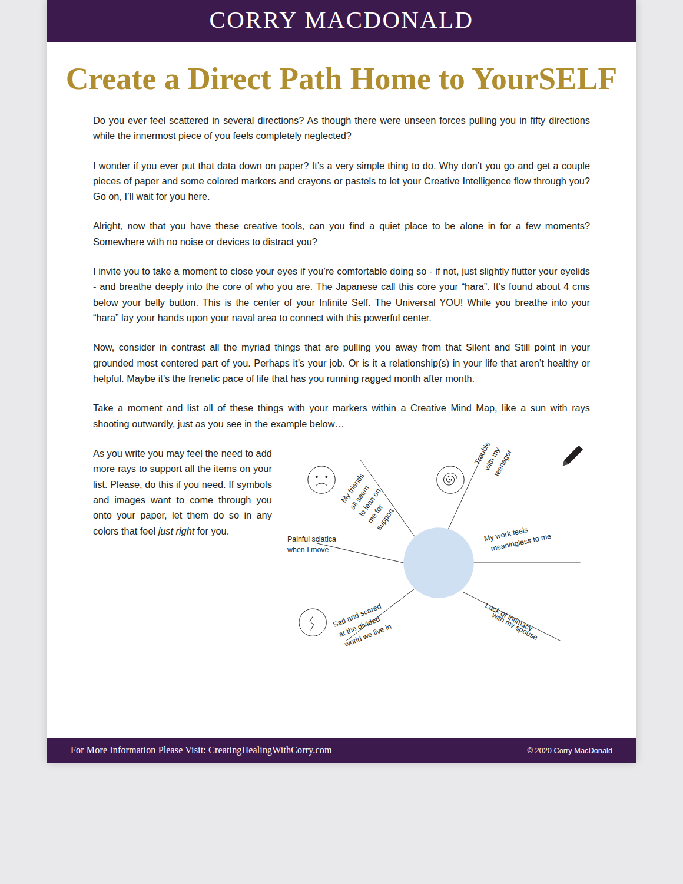CORRY MACDONALD
Create a Direct Path Home to YourSELF
Do you ever feel scattered in several directions? As though there were unseen forces pulling you in fifty directions while the innermost piece of you feels completely neglected?
I wonder if you ever put that data down on paper? It’s a very simple thing to do. Why don’t you go and get a couple pieces of paper and some colored markers and crayons or pastels to let your Creative Intelligence flow through you? Go on, I’ll wait for you here.
Alright, now that you have these creative tools, can you find a quiet place to be alone in for a few moments? Somewhere with no noise or devices to distract you?
I invite you to take a moment to close your eyes if you’re comfortable doing so - if not, just slightly flutter your eyelids - and breathe deeply into the core of who you are. The Japanese call this core your “hara”. It’s found about 4 cms below your belly button. This is the center of your Infinite Self. The Universal YOU! While you breathe into your “hara” lay your hands upon your naval area to connect with this powerful center.
Now, consider in contrast all the myriad things that are pulling you away from that Silent and Still point in your grounded most centered part of you. Perhaps it’s your job. Or is it a relationship(s) in your life that aren’t healthy or helpful. Maybe it’s the frenetic pace of life that has you running ragged month after month.
Take a moment and list all of these things with your markers within a Creative Mind Map, like a sun with rays shooting outwardly, just as you see in the example below…
As you write you may feel the need to add more rays to support all the items on your list. Please, do this if you need. If symbols and images want to come through you onto your paper, let them do so in any colors that feel just right for you.
My friends all seem to lean on me for support Trouble with my teenager My work feels meaningless to me Lack of intimacy with my spouse Sad and scared at the divided world we live in Painful sciatica when I move
For More Information Please Visit: CreatingHealingWithCorry.com
© 2020 Corry MacDonald